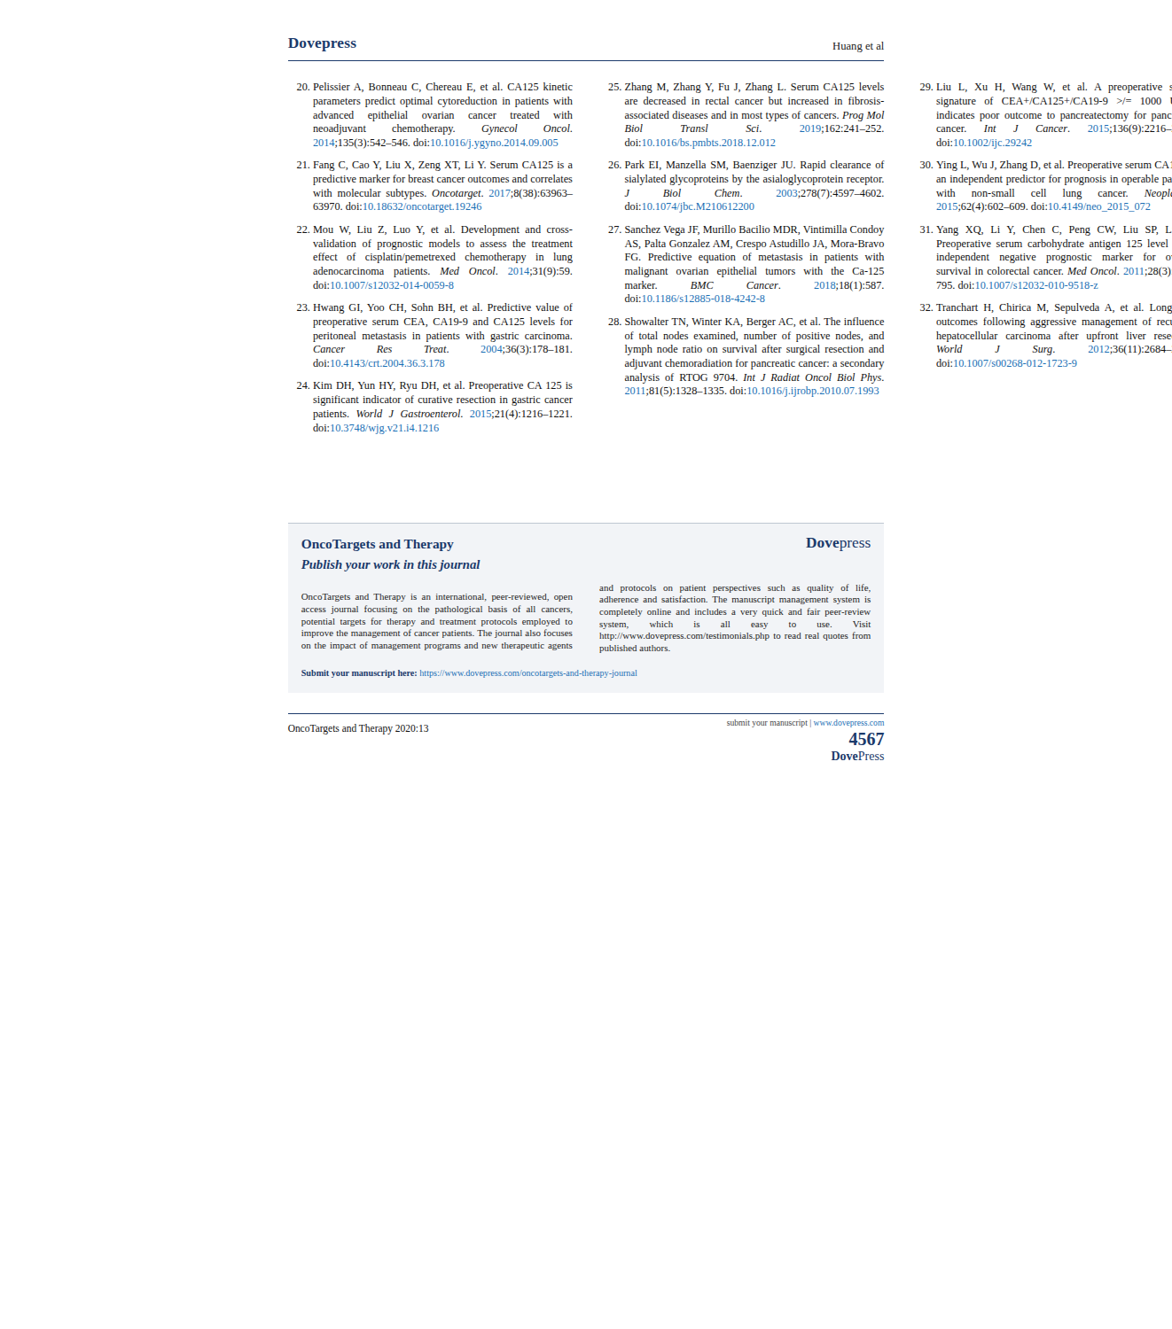Dovepress
Huang et al
Pelissier A, Bonneau C, Chereau E, et al. CA125 kinetic parameters predict optimal cytoreduction in patients with advanced epithelial ovarian cancer treated with neoadjuvant chemotherapy. Gynecol Oncol. 2014;135(3):542–546. doi:10.1016/j.ygyno.2014.09.005
Fang C, Cao Y, Liu X, Zeng XT, Li Y. Serum CA125 is a predictive marker for breast cancer outcomes and correlates with molecular subtypes. Oncotarget. 2017;8(38):63963–63970. doi:10.18632/oncotarget.19246
Mou W, Liu Z, Luo Y, et al. Development and cross-validation of prognostic models to assess the treatment effect of cisplatin/pemetrexed chemotherapy in lung adenocarcinoma patients. Med Oncol. 2014;31(9):59. doi:10.1007/s12032-014-0059-8
Hwang GI, Yoo CH, Sohn BH, et al. Predictive value of preoperative serum CEA, CA19-9 and CA125 levels for peritoneal metastasis in patients with gastric carcinoma. Cancer Res Treat. 2004;36(3):178–181. doi:10.4143/crt.2004.36.3.178
Kim DH, Yun HY, Ryu DH, et al. Preoperative CA 125 is significant indicator of curative resection in gastric cancer patients. World J Gastroenterol. 2015;21(4):1216–1221. doi:10.3748/wjg.v21.i4.1216
Zhang M, Zhang Y, Fu J, Zhang L. Serum CA125 levels are decreased in rectal cancer but increased in fibrosis-associated diseases and in most types of cancers. Prog Mol Biol Transl Sci. 2019;162:241–252. doi:10.1016/bs.pmbts.2018.12.012
Park EI, Manzella SM, Baenziger JU. Rapid clearance of sialylated glycoproteins by the asialoglycoprotein receptor. J Biol Chem. 2003;278(7):4597–4602. doi:10.1074/jbc.M210612200
Sanchez Vega JF, Murillo Bacilio MDR, Vintimilla Condoy AS, Palta Gonzalez AM, Crespo Astudillo JA, Mora-Bravo FG. Predictive equation of metastasis in patients with malignant ovarian epithelial tumors with the Ca-125 marker. BMC Cancer. 2018;18(1):587. doi:10.1186/s12885-018-4242-8
Showalter TN, Winter KA, Berger AC, et al. The influence of total nodes examined, number of positive nodes, and lymph node ratio on survival after surgical resection and adjuvant chemoradiation for pancreatic cancer: a secondary analysis of RTOG 9704. Int J Radiat Oncol Biol Phys. 2011;81(5):1328–1335. doi:10.1016/j.ijrobp.2010.07.1993
Liu L, Xu H, Wang W, et al. A preoperative serum signature of CEA+/CA125+/CA19-9 >/= 1000 U/mL indicates poor outcome to pancreatectomy for pancreatic cancer. Int J Cancer. 2015;136(9):2216–2227. doi:10.1002/ijc.29242
Ying L, Wu J, Zhang D, et al. Preoperative serum CA125 is an independent predictor for prognosis in operable patients with non-small cell lung cancer. Neoplasma. 2015;62(4):602–609. doi:10.4149/neo_2015_072
Yang XQ, Li Y, Chen C, Peng CW, Liu SP, Liu Y. Preoperative serum carbohydrate antigen 125 level is an independent negative prognostic marker for overall survival in colorectal cancer. Med Oncol. 2011;28(3):789–795. doi:10.1007/s12032-010-9518-z
Tranchart H, Chirica M, Sepulveda A, et al. Long-term outcomes following aggressive management of recurrent hepatocellular carcinoma after upfront liver resection. World J Surg. 2012;36(11):2684–2691. doi:10.1007/s00268-012-1723-9
OncoTargets and Therapy
Dove press
Publish your work in this journal
OncoTargets and Therapy is an international, peer-reviewed, open access journal focusing on the pathological basis of all cancers, potential targets for therapy and treatment protocols employed to improve the management of cancer patients. The journal also focuses on the impact of management programs and new therapeutic agents and protocols on patient perspectives such as quality of life, adherence and satisfaction. The manuscript management system is completely online and includes a very quick and fair peer-review system, which is all easy to use. Visit http://www.dovepress.com/testimonials.php to read real quotes from published authors.
Submit your manuscript here: https://www.dovepress.com/oncotargets-and-therapy-journal
OncoTargets and Therapy 2020:13
submit your manuscript | www.dovepress.com
4567
Dove Press